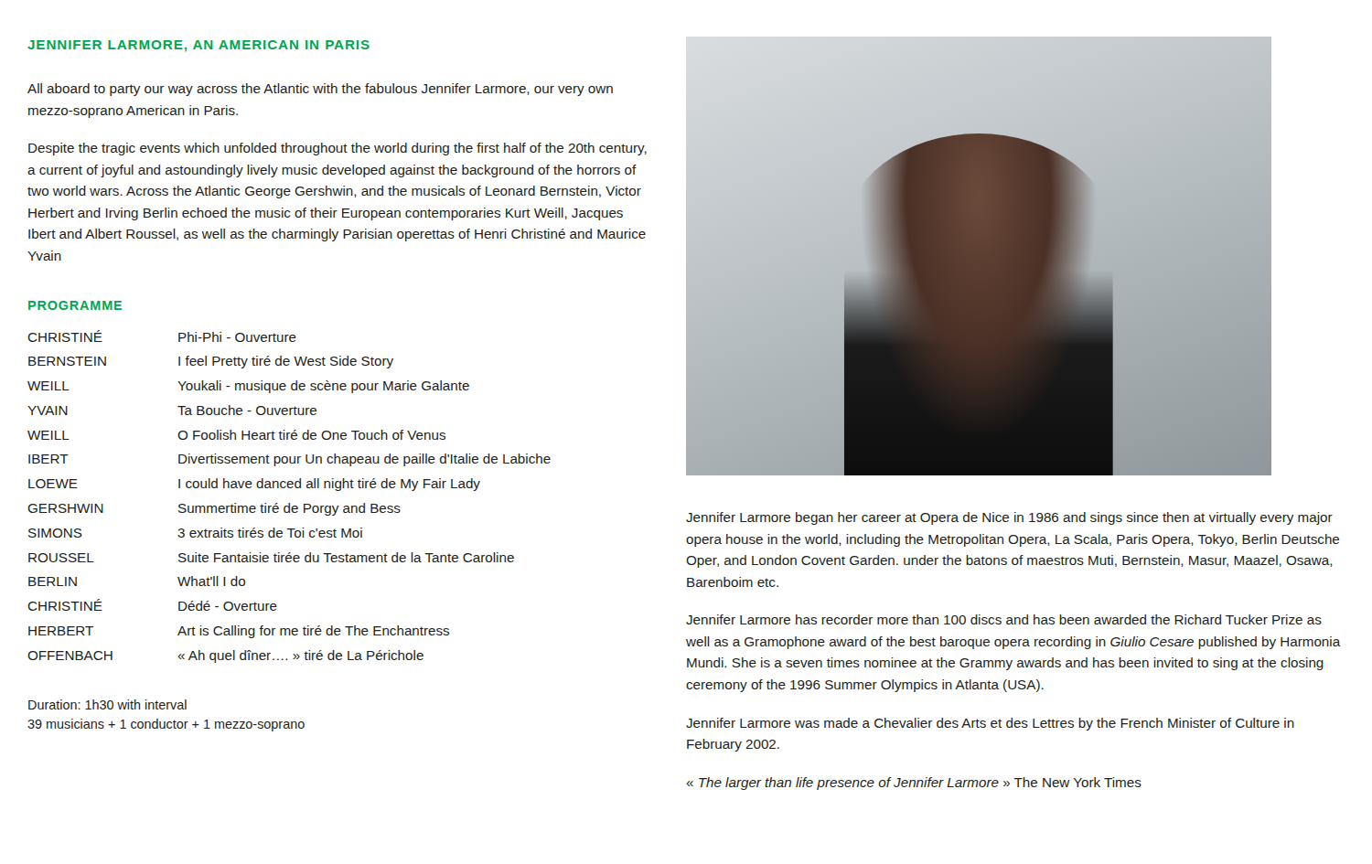Jennifer Larmore, an American in Paris
All aboard to party our way across the Atlantic with the fabulous Jennifer Larmore, our very own mezzo-soprano American in Paris.
Despite the tragic events which unfolded throughout the world during the first half of the 20th century, a current of joyful and astoundingly lively music developed against the background of the horrors of two world wars. Across the Atlantic George Gershwin, and the musicals of Leonard Bernstein, Victor Herbert and Irving Berlin echoed the music of their European contemporaries Kurt Weill, Jacques Ibert and Albert Roussel, as well as the charmingly Parisian operettas of Henri Christiné and Maurice Yvain
Programme
| CHRISTINÉ | Phi-Phi - Ouverture |
| BERNSTEIN | I feel Pretty tiré de West Side Story |
| WEILL | Youkali - musique de scène pour Marie Galante |
| YVAIN | Ta Bouche - Ouverture |
| WEILL | O Foolish Heart tiré de One Touch of Venus |
| IBERT | Divertissement pour Un chapeau de paille d'Italie de Labiche |
| LOEWE | I could have danced all night tiré de My Fair Lady |
| GERSHWIN | Summertime tiré de Porgy and Bess |
| SIMONS | 3 extraits tirés de Toi c'est Moi |
| ROUSSEL | Suite Fantaisie tirée du Testament de la Tante Caroline |
| BERLIN | What'll I do |
| CHRISTINÉ | Dédé - Overture |
| HERBERT | Art is Calling for me tiré de The Enchantress |
| OFFENBACH | « Ah quel dîner…. » tiré de La Périchole |
Duration: 1h30 with interval
39 musicians + 1 conductor + 1 mezzo-soprano
Jennifer Larmore began her career at Opera de Nice in 1986 and sings since then at virtually every major opera house in the world, including the Metropolitan Opera, La Scala, Paris Opera, Tokyo, Berlin Deutsche Oper, and London Covent Garden. under the batons of maestros Muti, Bernstein, Masur, Maazel, Osawa, Barenboim etc.
Jennifer Larmore has recorder more than 100 discs and has been awarded the Richard Tucker Prize as well as a Gramophone award of the best baroque opera recording in Giulio Cesare published by Harmonia Mundi. She is a seven times nominee at the Grammy awards and has been invited to sing at the closing ceremony of the 1996 Summer Olympics in Atlanta (USA).
Jennifer Larmore was made a Chevalier des Arts et des Lettres by the French Minister of Culture in February 2002.
« The larger than life presence of Jennifer Larmore » The New York Times